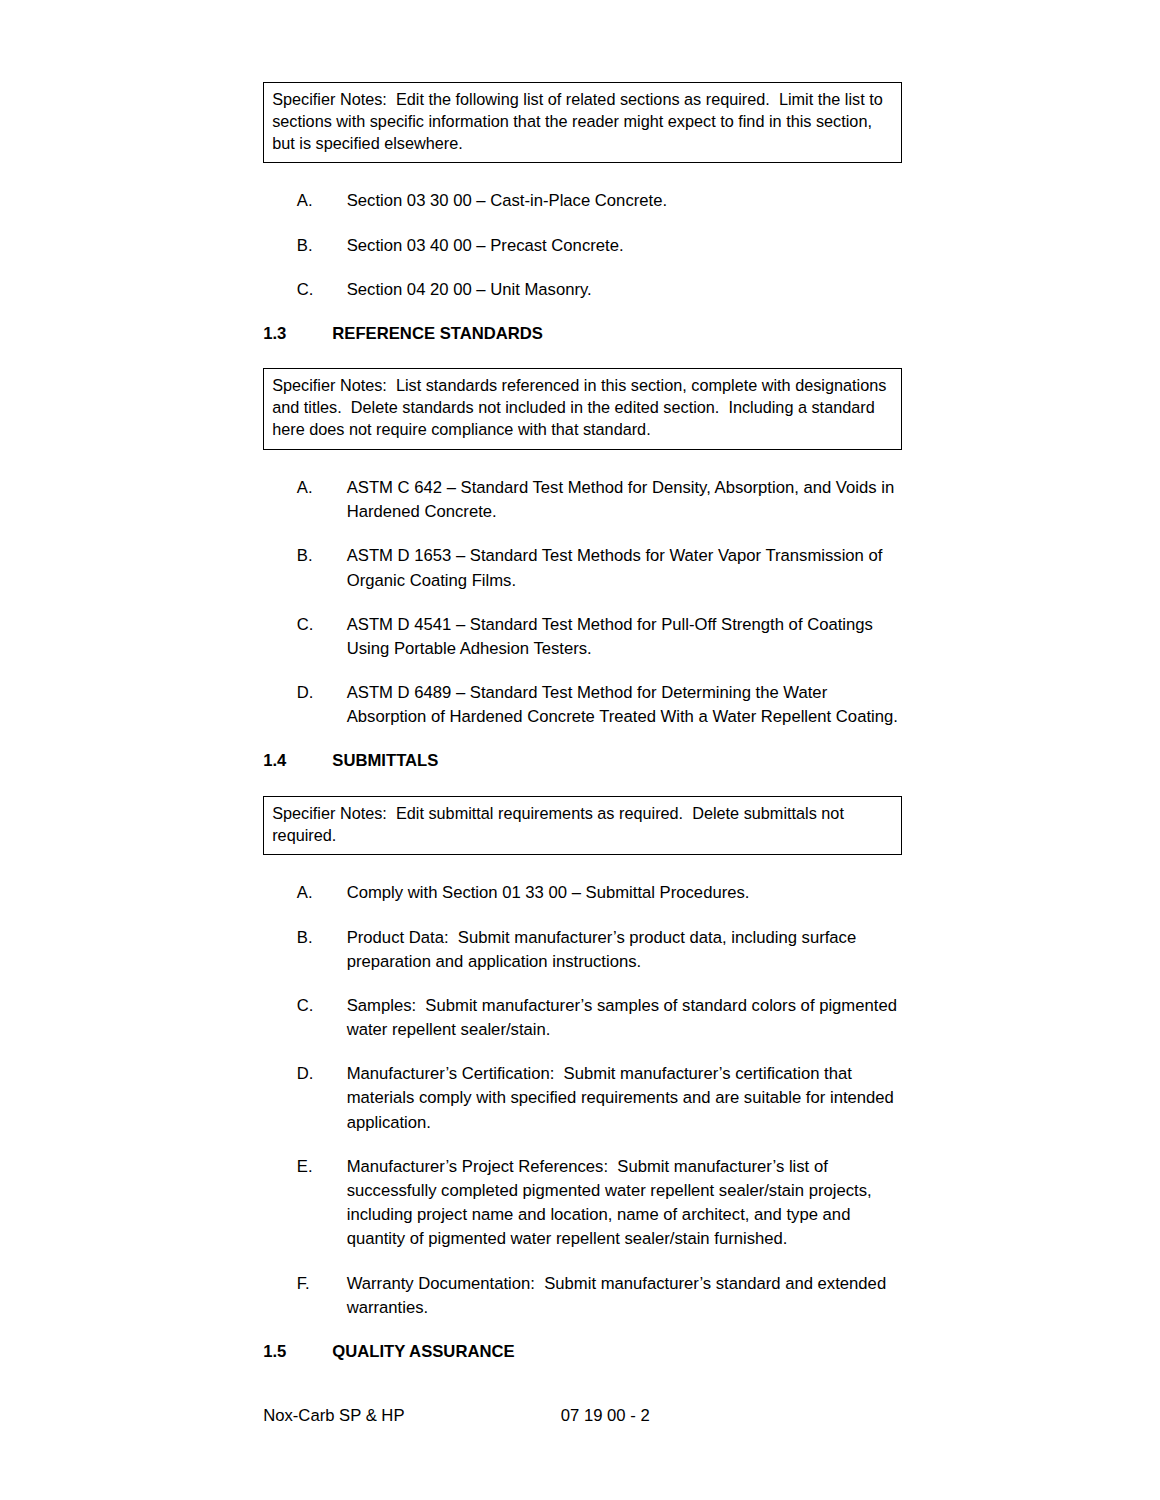Specifier Notes: Edit the following list of related sections as required. Limit the list to sections with specific information that the reader might expect to find in this section, but is specified elsewhere.
A.
Section 03 30 00 – Cast-in-Place Concrete.
B.
Section 03 40 00 – Precast Concrete.
C.
Section 04 20 00 – Unit Masonry.
1.3 REFERENCE STANDARDS
Specifier Notes: List standards referenced in this section, complete with designations and titles. Delete standards not included in the edited section. Including a standard here does not require compliance with that standard.
A.
ASTM C 642 – Standard Test Method for Density, Absorption, and Voids in Hardened Concrete.
B.
ASTM D 1653 – Standard Test Methods for Water Vapor Transmission of Organic Coating Films.
C.
ASTM D 4541 – Standard Test Method for Pull-Off Strength of Coatings Using Portable Adhesion Testers.
D.
ASTM D 6489 – Standard Test Method for Determining the Water Absorption of Hardened Concrete Treated With a Water Repellent Coating.
1.4 SUBMITTALS
Specifier Notes: Edit submittal requirements as required. Delete submittals not required.
A.
Comply with Section 01 33 00 – Submittal Procedures.
B.
Product Data: Submit manufacturer’s product data, including surface preparation and application instructions.
C.
Samples: Submit manufacturer’s samples of standard colors of pigmented water repellent sealer/stain.
D.
Manufacturer’s Certification: Submit manufacturer’s certification that materials comply with specified requirements and are suitable for intended application.
E.
Manufacturer’s Project References: Submit manufacturer’s list of successfully completed pigmented water repellent sealer/stain projects, including project name and location, name of architect, and type and quantity of pigmented water repellent sealer/stain furnished.
F.
Warranty Documentation: Submit manufacturer’s standard and extended warranties.
1.5 QUALITY ASSURANCE
Nox-Carb SP & HP
07 19 00 - 2